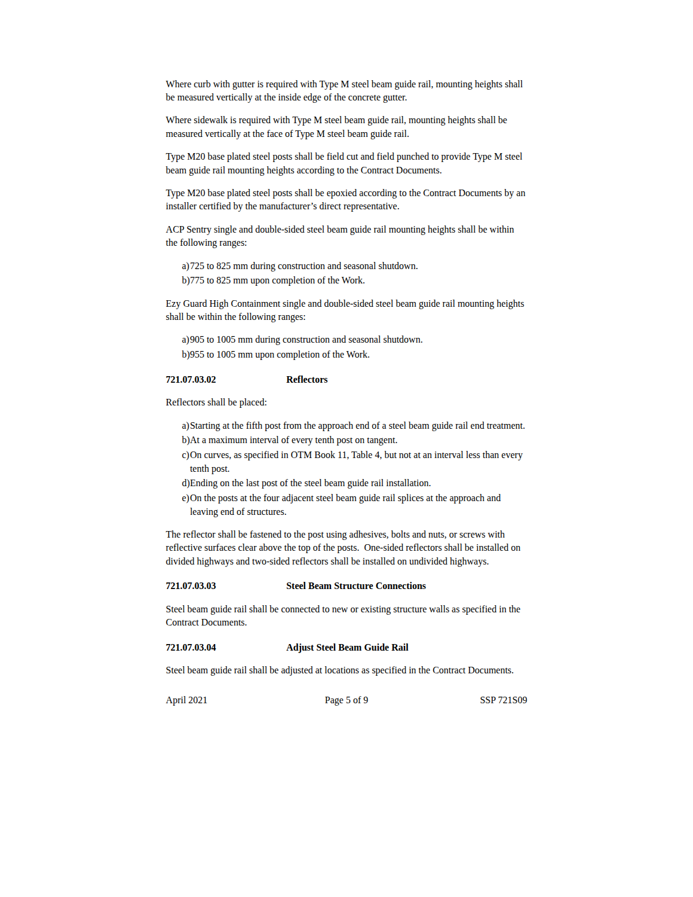Where curb with gutter is required with Type M steel beam guide rail, mounting heights shall be measured vertically at the inside edge of the concrete gutter.
Where sidewalk is required with Type M steel beam guide rail, mounting heights shall be measured vertically at the face of Type M steel beam guide rail.
Type M20 base plated steel posts shall be field cut and field punched to provide Type M steel beam guide rail mounting heights according to the Contract Documents.
Type M20 base plated steel posts shall be epoxied according to the Contract Documents by an installer certified by the manufacturer’s direct representative.
ACP Sentry single and double-sided steel beam guide rail mounting heights shall be within the following ranges:
a) 725 to 825 mm during construction and seasonal shutdown.
b) 775 to 825 mm upon completion of the Work.
Ezy Guard High Containment single and double-sided steel beam guide rail mounting heights shall be within the following ranges:
a) 905 to 1005 mm during construction and seasonal shutdown.
b) 955 to 1005 mm upon completion of the Work.
721.07.03.02 Reflectors
Reflectors shall be placed:
a) Starting at the fifth post from the approach end of a steel beam guide rail end treatment.
b) At a maximum interval of every tenth post on tangent.
c) On curves, as specified in OTM Book 11, Table 4, but not at an interval less than every tenth post.
d) Ending on the last post of the steel beam guide rail installation.
e) On the posts at the four adjacent steel beam guide rail splices at the approach and leaving end of structures.
The reflector shall be fastened to the post using adhesives, bolts and nuts, or screws with reflective surfaces clear above the top of the posts. One-sided reflectors shall be installed on divided highways and two-sided reflectors shall be installed on undivided highways.
721.07.03.03 Steel Beam Structure Connections
Steel beam guide rail shall be connected to new or existing structure walls as specified in the Contract Documents.
721.07.03.04 Adjust Steel Beam Guide Rail
Steel beam guide rail shall be adjusted at locations as specified in the Contract Documents.
April 2021
Page 5 of 9
SSP 721S09